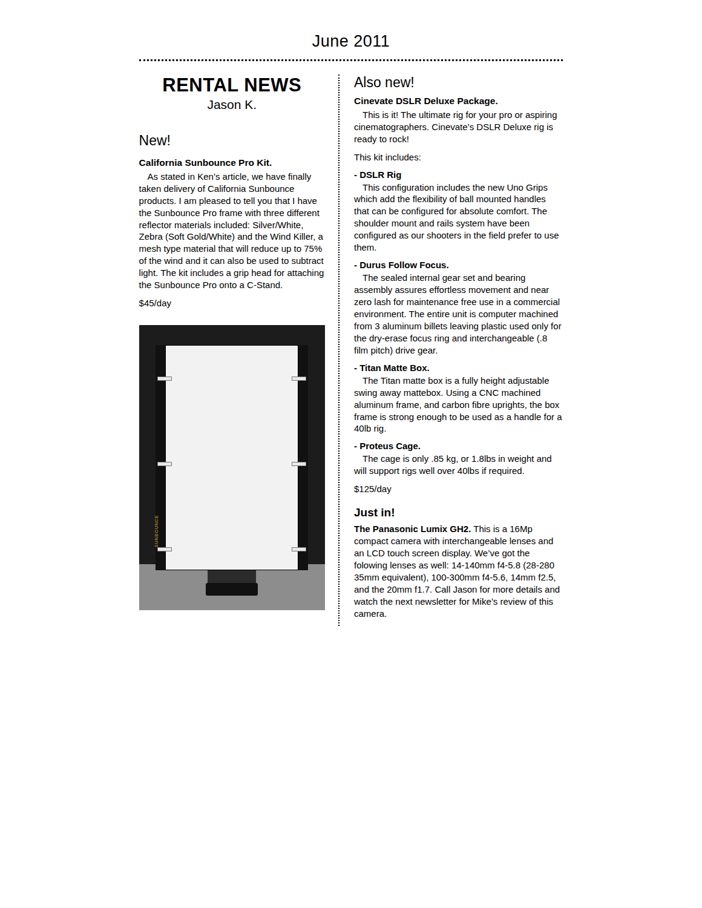June 2011
RENTAL NEWS
Jason K.
New!
California Sunbounce Pro Kit.
As stated in Ken’s article, we have finally taken delivery of California Sunbounce products. I am pleased to tell you that I have the Sunbounce Pro frame with three different reflector materials included: Silver/White, Zebra (Soft Gold/White) and the Wind Killer, a mesh type material that will reduce up to 75% of the wind and it can also be used to subtract light. The kit includes a grip head for attaching the Sunbounce Pro onto a C-Stand.
$45/day
SUNBOUNCE
Also new!
Cinevate DSLR Deluxe Package.
This is it! The ultimate rig for your pro or aspiring cinematographers. Cinevate’s DSLR Deluxe rig is ready to rock!
This kit includes:
- DSLR Rig
This configuration includes the new Uno Grips which add the flexibility of ball mounted handles that can be configured for absolute comfort. The shoulder mount and rails system have been configured as our shooters in the field prefer to use them.
- Durus Follow Focus.
The sealed internal gear set and bearing assembly assures effortless movement and near zero lash for maintenance free use in a commercial environment. The entire unit is computer machined from 3 aluminum billets leaving plastic used only for the dry-erase focus ring and interchangeable (.8 film pitch) drive gear.
- Titan Matte Box.
The Titan matte box is a fully height adjustable swing away mattebox. Using a CNC machined aluminum frame, and carbon fibre uprights, the box frame is strong enough to be used as a handle for a 40lb rig.
- Proteus Cage.
The cage is only .85 kg, or 1.8lbs in weight and will support rigs well over 40lbs if required.
$125/day
Just in!
The Panasonic Lumix GH2. This is a 16Mp compact camera with interchangeable lenses and an LCD touch screen display. We’ve got the folowing lenses as well: 14-140mm f4-5.8 (28-280 35mm equivalent), 100-300mm f4-5.6, 14mm f2.5, and the 20mm f1.7. Call Jason for more details and watch the next newsletter for Mike’s review of this camera.